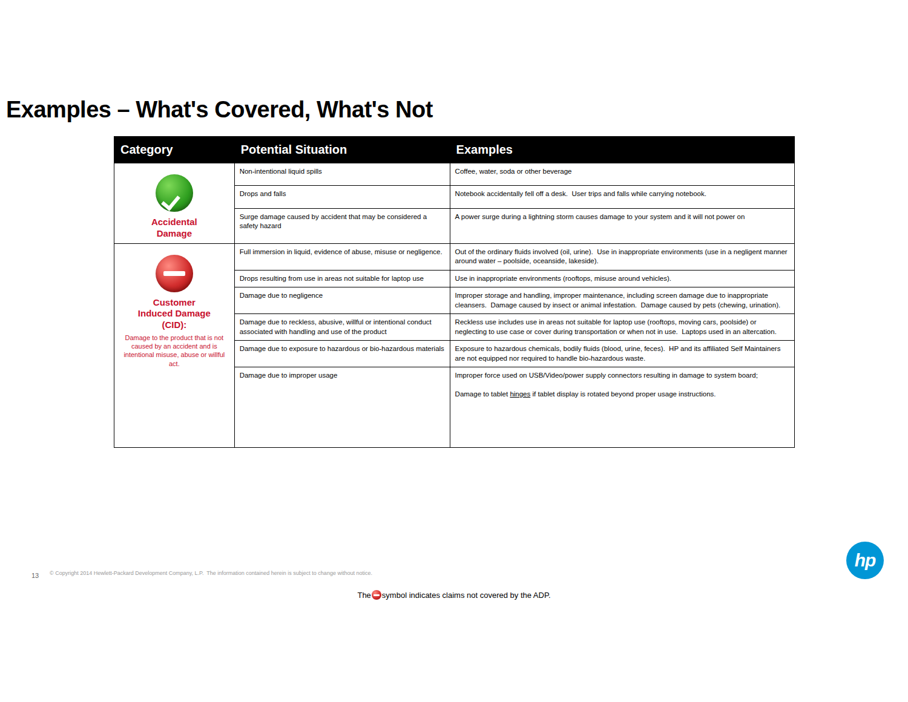Examples – What's Covered, What's Not
| Category | Potential Situation | Examples |
| --- | --- | --- |
| Accidental Damage | Non-intentional liquid spills | Coffee, water, soda or other beverage |
| Drops and falls | Notebook accidentally fell off a desk. User trips and falls while carrying notebook. |
| Surge damage caused by accident that may be considered a safety hazard | A power surge during a lightning storm causes damage to your system and it will not power on |
| Customer Induced Damage (CID): Damage to the product that is not caused by an accident and is intentional misuse, abuse or willful act. | Full immersion in liquid, evidence of abuse, misuse or negligence. | Out of the ordinary fluids involved (oil, urine). Use in inappropriate environments (use in a negligent manner around water – poolside, oceanside, lakeside). |
| Drops resulting from use in areas not suitable for laptop use | Use in inappropriate environments (rooftops, misuse around vehicles). |
| Damage due to negligence | Improper storage and handling, improper maintenance, including screen damage due to inappropriate cleansers. Damage caused by insect or animal infestation. Damage caused by pets (chewing, urination). |
| Damage due to reckless, abusive, willful or intentional conduct associated with handling and use of the product | Reckless use includes use in areas not suitable for laptop use (rooftops, moving cars, poolside) or neglecting to use case or cover during transportation or when not in use. Laptops used in an altercation. |
| Damage due to exposure to hazardous or bio-hazardous materials | Exposure to hazardous chemicals, bodily fluids (blood, urine, feces). HP and its affiliated Self Maintainers are not equipped nor required to handle bio-hazardous waste. |
| Damage due to improper usage | Improper force used on USB/Video/power supply connectors resulting in damage to system board; Damage to tablet hinges if tablet display is rotated beyond proper usage instructions. |
13
© Copyright 2014 Hewlett-Packard Development Company, L.P. The information contained herein is subject to change without notice.
The symbol indicates claims not covered by the ADP.
hp